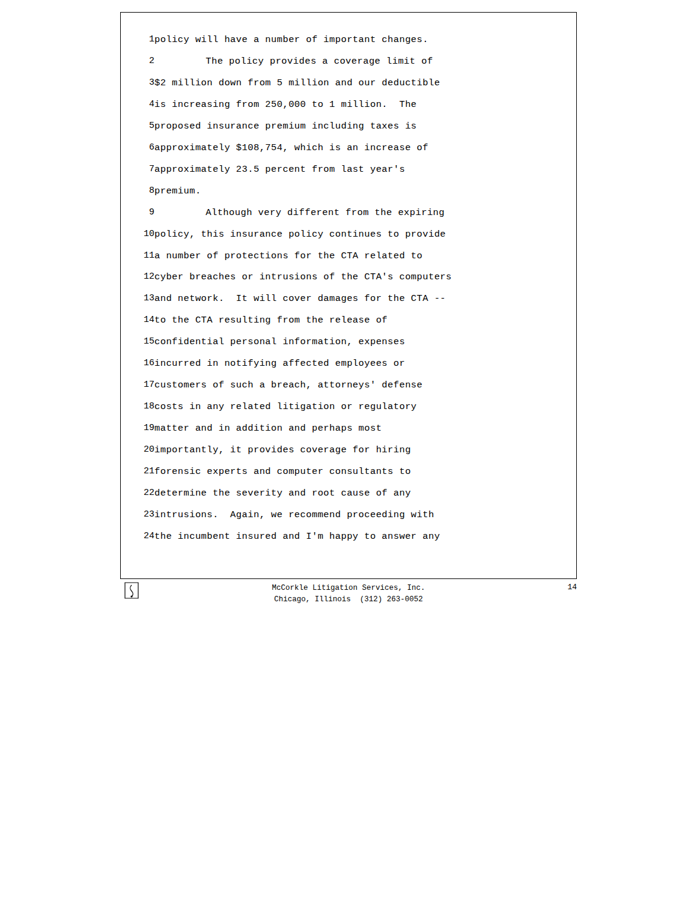| 1 | policy will have a number of important changes. |
| 2 | The policy provides a coverage limit of |
| 3 | $2 million down from 5 million and our deductible |
| 4 | is increasing from 250,000 to 1 million. The |
| 5 | proposed insurance premium including taxes is |
| 6 | approximately $108,754, which is an increase of |
| 7 | approximately 23.5 percent from last year's |
| 8 | premium. |
| 9 | Although very different from the expiring |
| 10 | policy, this insurance policy continues to provide |
| 11 | a number of protections for the CTA related to |
| 12 | cyber breaches or intrusions of the CTA's computers |
| 13 | and network. It will cover damages for the CTA -- |
| 14 | to the CTA resulting from the release of |
| 15 | confidential personal information, expenses |
| 16 | incurred in notifying affected employees or |
| 17 | customers of such a breach, attorneys' defense |
| 18 | costs in any related litigation or regulatory |
| 19 | matter and in addition and perhaps most |
| 20 | importantly, it provides coverage for hiring |
| 21 | forensic experts and computer consultants to |
| 22 | determine the severity and root cause of any |
| 23 | intrusions. Again, we recommend proceeding with |
| 24 | the incumbent insured and I'm happy to answer any |
McCorkle Litigation Services, Inc.
Chicago, Illinois (312) 263-0052
14